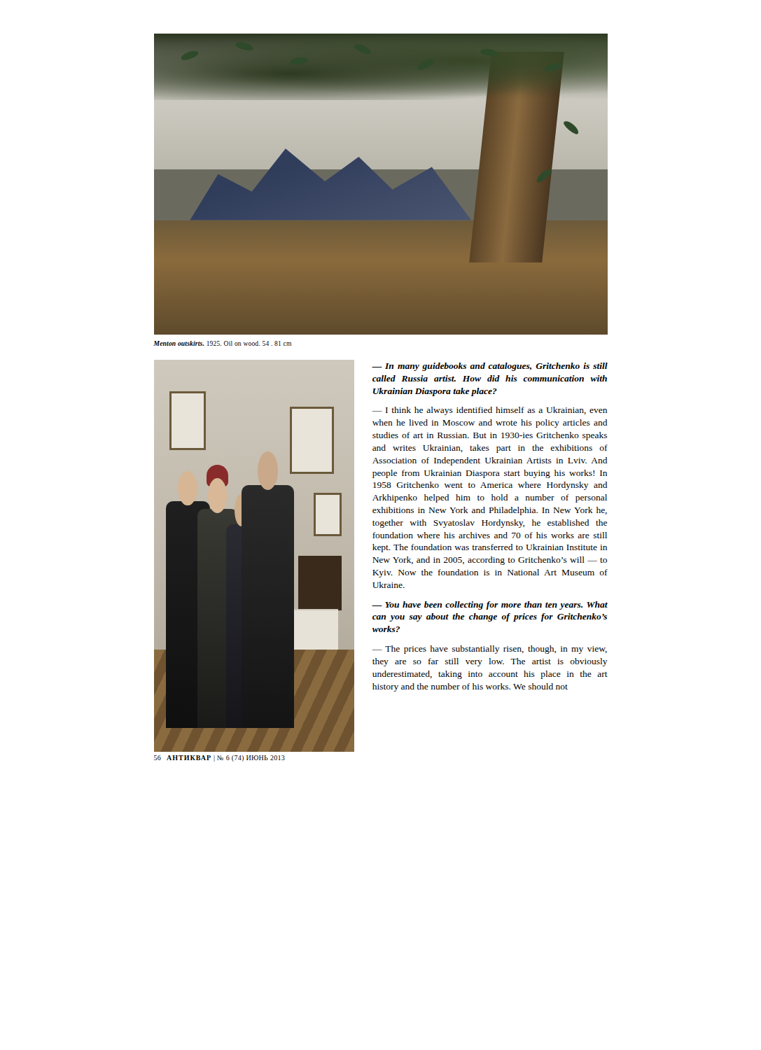Menton outskirts. 1925. Oil on wood. 54 . 81 cm
— In many guidebooks and catalogues, Gritchenko is still called Russia artist. How did his communication with Ukrainian Diaspora take place?
— I think he always identified himself as a Ukrainian, even when he lived in Moscow and wrote his policy articles and studies of art in Russian. But in 1930-ies Gritchenko speaks and writes Ukrainian, takes part in the exhibitions of Association of Independent Ukrainian Artists in Lviv. And people from Ukrainian Diaspora start buying his works! In 1958 Gritchenko went to America where Hordynsky and Arkhipenko helped him to hold a number of personal exhibitions in New York and Philadelphia. In New York he, together with Svyatoslav Hordynsky, he established the foundation where his archives and 70 of his works are still kept. The foundation was transferred to Ukrainian Institute in New York, and in 2005, according to Gritchenko’s will — to Kyiv. Now the foundation is in National Art Museum of Ukraine.
— You have been collecting for more than ten years. What can you say about the change of prices for Gritchenko’s works?
— The prices have substantially risen, though, in my view, they are so far still very low. The artist is obviously underestimated, taking into account his place in the art history and the number of his works. We should not
56 АНТИКВАР | № 6 (74) ИЮНЬ 2013